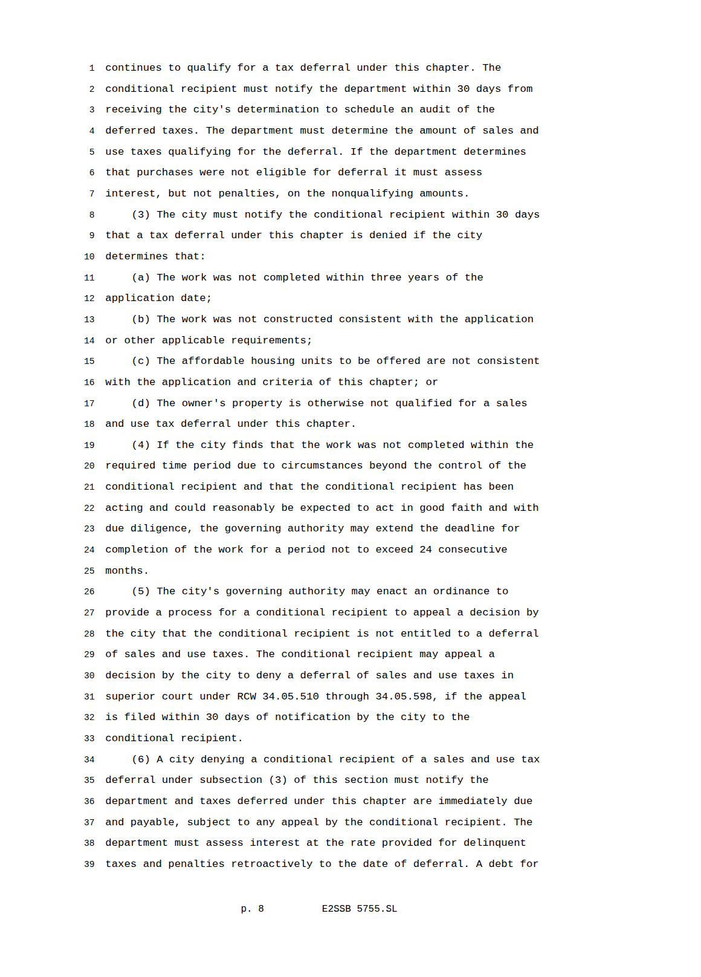1
continues to qualify for a tax deferral under this chapter. The
2
conditional recipient must notify the department within 30 days from
3
receiving the city's determination to schedule an audit of the
4
deferred taxes. The department must determine the amount of sales and
5
use taxes qualifying for the deferral. If the department determines
6
that purchases were not eligible for deferral it must assess
7
interest, but not penalties, on the nonqualifying amounts.
8
(3) The city must notify the conditional recipient within 30 days
9
that a tax deferral under this chapter is denied if the city
10
determines that:
11
(a) The work was not completed within three years of the
12
application date;
13
(b) The work was not constructed consistent with the application
14
or other applicable requirements;
15
(c) The affordable housing units to be offered are not consistent
16
with the application and criteria of this chapter; or
17
(d) The owner's property is otherwise not qualified for a sales
18
and use tax deferral under this chapter.
19
(4) If the city finds that the work was not completed within the
20
required time period due to circumstances beyond the control of the
21
conditional recipient and that the conditional recipient has been
22
acting and could reasonably be expected to act in good faith and with
23
due diligence, the governing authority may extend the deadline for
24
completion of the work for a period not to exceed 24 consecutive
25
months.
26
(5) The city's governing authority may enact an ordinance to
27
provide a process for a conditional recipient to appeal a decision by
28
the city that the conditional recipient is not entitled to a deferral
29
of sales and use taxes. The conditional recipient may appeal a
30
decision by the city to deny a deferral of sales and use taxes in
31
superior court under RCW 34.05.510 through 34.05.598, if the appeal
32
is filed within 30 days of notification by the city to the
33
conditional recipient.
34
(6) A city denying a conditional recipient of a sales and use tax
35
deferral under subsection (3) of this section must notify the
36
department and taxes deferred under this chapter are immediately due
37
and payable, subject to any appeal by the conditional recipient. The
38
department must assess interest at the rate provided for delinquent
39
taxes and penalties retroactively to the date of deferral. A debt for
p. 8
E2SSB 5755.SL